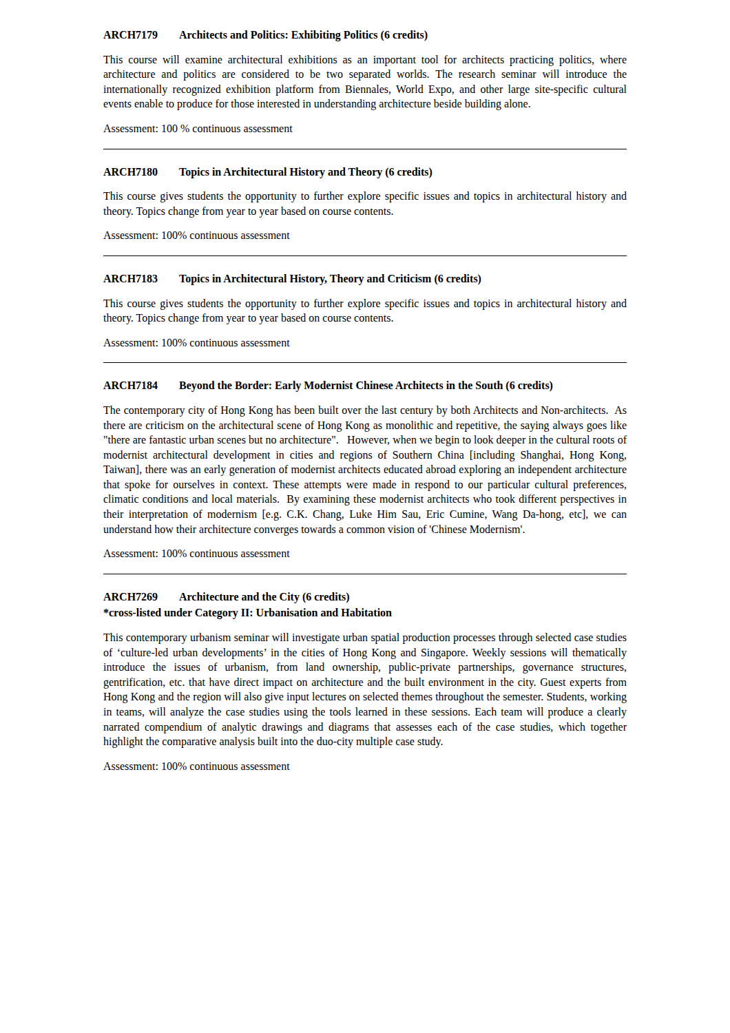ARCH7179 Architects and Politics: Exhibiting Politics (6 credits)
This course will examine architectural exhibitions as an important tool for architects practicing politics, where architecture and politics are considered to be two separated worlds. The research seminar will introduce the internationally recognized exhibition platform from Biennales, World Expo, and other large site-specific cultural events enable to produce for those interested in understanding architecture beside building alone.
Assessment: 100 % continuous assessment
ARCH7180 Topics in Architectural History and Theory (6 credits)
This course gives students the opportunity to further explore specific issues and topics in architectural history and theory. Topics change from year to year based on course contents.
Assessment: 100% continuous assessment
ARCH7183 Topics in Architectural History, Theory and Criticism (6 credits)
This course gives students the opportunity to further explore specific issues and topics in architectural history and theory. Topics change from year to year based on course contents.
Assessment: 100% continuous assessment
ARCH7184 Beyond the Border: Early Modernist Chinese Architects in the South (6 credits)
The contemporary city of Hong Kong has been built over the last century by both Architects and Non-architects. As there are criticism on the architectural scene of Hong Kong as monolithic and repetitive, the saying always goes like "there are fantastic urban scenes but no architecture". However, when we begin to look deeper in the cultural roots of modernist architectural development in cities and regions of Southern China [including Shanghai, Hong Kong, Taiwan], there was an early generation of modernist architects educated abroad exploring an independent architecture that spoke for ourselves in context. These attempts were made in respond to our particular cultural preferences, climatic conditions and local materials. By examining these modernist architects who took different perspectives in their interpretation of modernism [e.g. C.K. Chang, Luke Him Sau, Eric Cumine, Wang Da-hong, etc], we can understand how their architecture converges towards a common vision of 'Chinese Modernism'.
Assessment: 100% continuous assessment
ARCH7269 Architecture and the City (6 credits)
*cross-listed under Category II: Urbanisation and Habitation
This contemporary urbanism seminar will investigate urban spatial production processes through selected case studies of ‘culture-led urban developments’ in the cities of Hong Kong and Singapore. Weekly sessions will thematically introduce the issues of urbanism, from land ownership, public-private partnerships, governance structures, gentrification, etc. that have direct impact on architecture and the built environment in the city. Guest experts from Hong Kong and the region will also give input lectures on selected themes throughout the semester. Students, working in teams, will analyze the case studies using the tools learned in these sessions. Each team will produce a clearly narrated compendium of analytic drawings and diagrams that assesses each of the case studies, which together highlight the comparative analysis built into the duo-city multiple case study.
Assessment: 100% continuous assessment